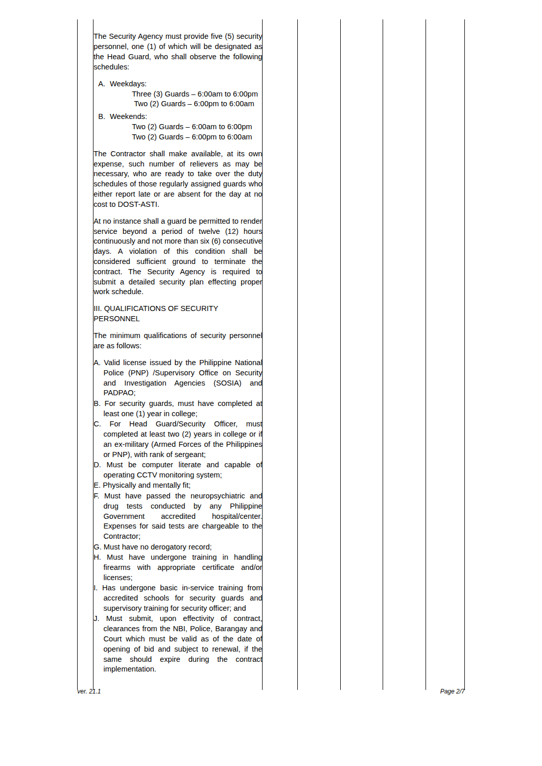| | The Security Agency must provide five (5) security personnel, one (1) of which will be designated as the Head Guard, who shall observe the following schedules: Weekdays: Three (3) Guards – 6:00am to 6:00pm Two (2) Guards – 6:00pm to 6:00am Weekends: Two (2) Guards – 6:00am to 6:00pm Two (2) Guards – 6:00pm to 6:00am The Contractor shall make available, at its own expense, such number of relievers as may be necessary, who are ready to take over the duty schedules of those regularly assigned guards who either report late or are absent for the day at no cost to DOST-ASTI. At no instance shall a guard be permitted to render service beyond a period of twelve (12) hours continuously and not more than six (6) consecutive days. A violation of this condition shall be considered sufficient ground to terminate the contract. The Security Agency is required to submit a detailed security plan effecting proper work schedule. III. QUALIFICATIONS OF SECURITY PERSONNEL The minimum qualifications of security personnel are as follows: A. Valid license issued by the Philippine National Police (PNP) /Supervisory Office on Security and Investigation Agencies (SOSIA) and PADPAO; B. For security guards, must have completed at least one (1) year in college; C. For Head Guard/Security Officer, must completed at least two (2) years in college or if an ex-military (Armed Forces of the Philippines or PNP), with rank of sergeant; D. Must be computer literate and capable of operating CCTV monitoring system; E. Physically and mentally fit; F. Must have passed the neuropsychiatric and drug tests conducted by any Philippine Government accredited hospital/center. Expenses for said tests are chargeable to the Contractor; G. Must have no derogatory record; H. Must have undergone training in handling firearms with appropriate certificate and/or licenses; I. Has undergone basic in-service training from accredited schools for security guards and supervisory training for security officer; and J. Must submit, upon effectivity of contract, clearances from the NBI, Police, Barangay and Court which must be valid as of the date of opening of bid and subject to renewal, if the same should expire during the contract implementation. | | | | | |
ver. 21.1 Page 2/7